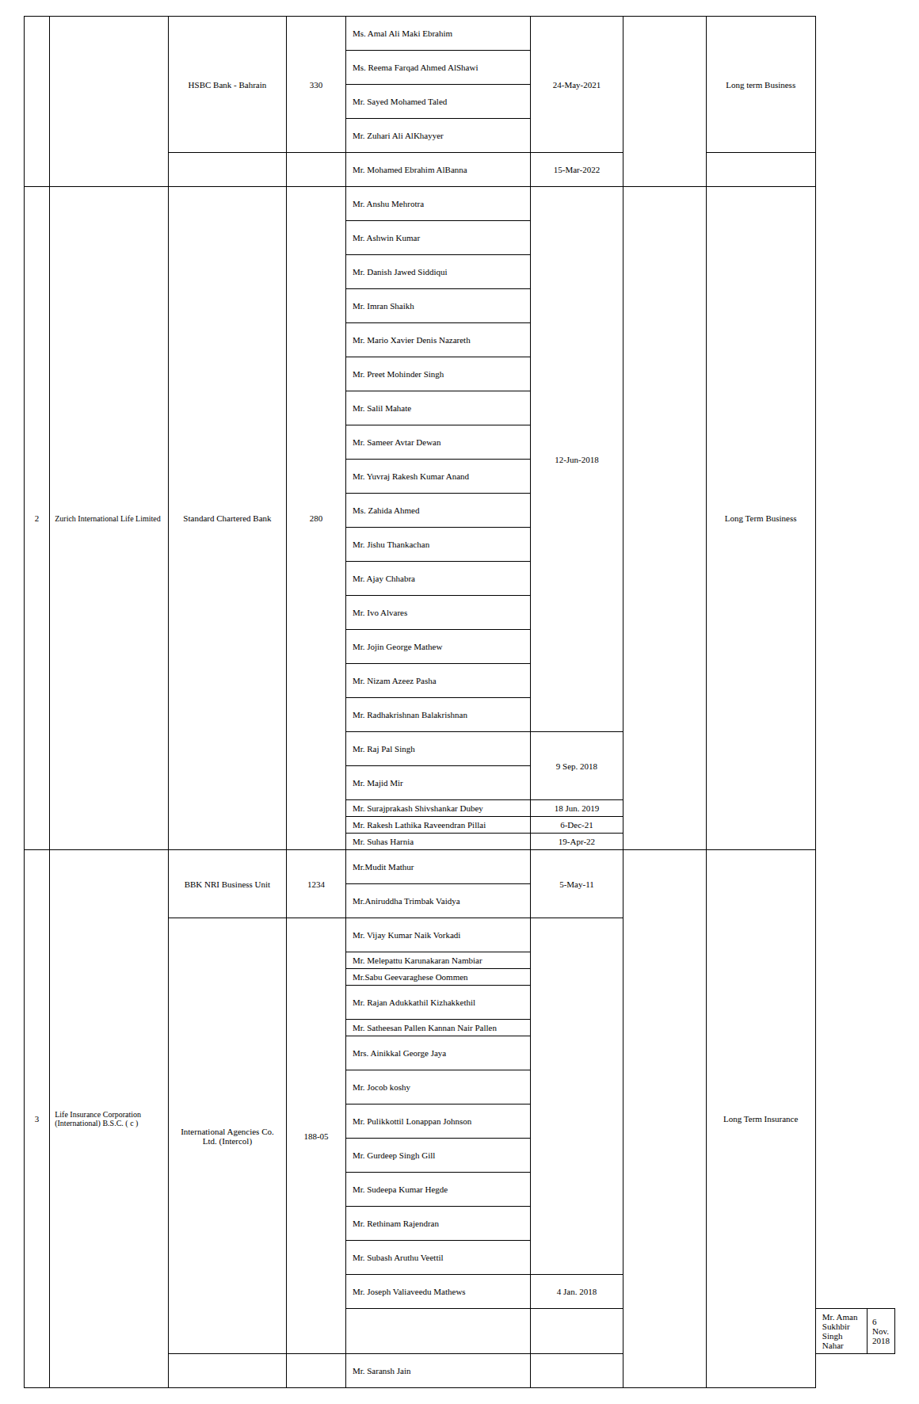| | | HSBC Bank - Bahrain | 330 | Ms. Amal Ali Maki Ebrahim | 24-May-2021 | | Long term Business |
| Ms. Reema Farqad Ahmed AlShawi |
| Mr. Sayed Mohamed Taled |
| Mr. Zuhari Ali AlKhayyer |
| | | Mr. Mohamed Ebrahim AlBanna | 15-Mar-2022 | |
| 2 | Zurich International Life Limited | Standard Chartered Bank | 280 | Mr. Anshu Mehrotra | 12-Jun-2018 | | Long Term Business |
| Mr. Ashwin Kumar |
| Mr. Danish Jawed Siddiqui |
| Mr. Imran Shaikh |
| Mr. Mario Xavier Denis Nazareth |
| Mr. Preet Mohinder Singh |
| Mr. Salil Mahate |
| Mr. Sameer Avtar Dewan |
| Mr. Yuvraj Rakesh Kumar Anand |
| Ms. Zahida Ahmed |
| Mr. Jishu Thankachan |
| Mr. Ajay Chhabra |
| Mr. Ivo Alvares |
| Mr. Jojin George Mathew |
| Mr. Nizam Azeez Pasha |
| Mr. Radhakrishnan Balakrishnan |
| Mr. Raj Pal Singh | 9 Sep. 2018 |
| Mr. Majid Mir |
| Mr. Surajprakash Shivshankar Dubey | 18 Jun. 2019 |
| Mr. Rakesh Lathika Raveendran Pillai | 6-Dec-21 |
| Mr. Suhas Harnia | 19-Apr-22 |
| 3 | Life Insurance Corporation (International) B.S.C. ( c ) | BBK NRI Business Unit | 1234 | Mr.Mudit Mathur | 5-May-11 | | Long Term Insurance |
| Mr.Aniruddha Trimbak Vaidya |
| International Agencies Co. Ltd. (Intercol) | 188-05 | Mr. Vijay Kumar Naik Vorkadi | |
| Mr. Melepattu Karunakaran Nambiar |
| Mr.Sabu Geevaraghese Oommen |
| Mr. Rajan Adukkathil Kizhakkethil |
| Mr. Satheesan Pallen Kannan Nair Pallen |
| Mrs. Ainikkal George Jaya |
| Mr. Jocob koshy |
| Mr. Pulikkottil Lonappan Johnson |
| Mr. Gurdeep Singh Gill |
| Mr. Sudeepa Kumar Hegde |
| Mr. Rethinam Rajendran |
| Mr. Subash Aruthu Veettil |
| Mr. Joseph Valiaveedu Mathews | 4 Jan. 2018 |
| | | Mr. Aman Sukhbir Singh Nahar | 6 Nov. 2018 |
| | | Mr. Saransh Jain | |